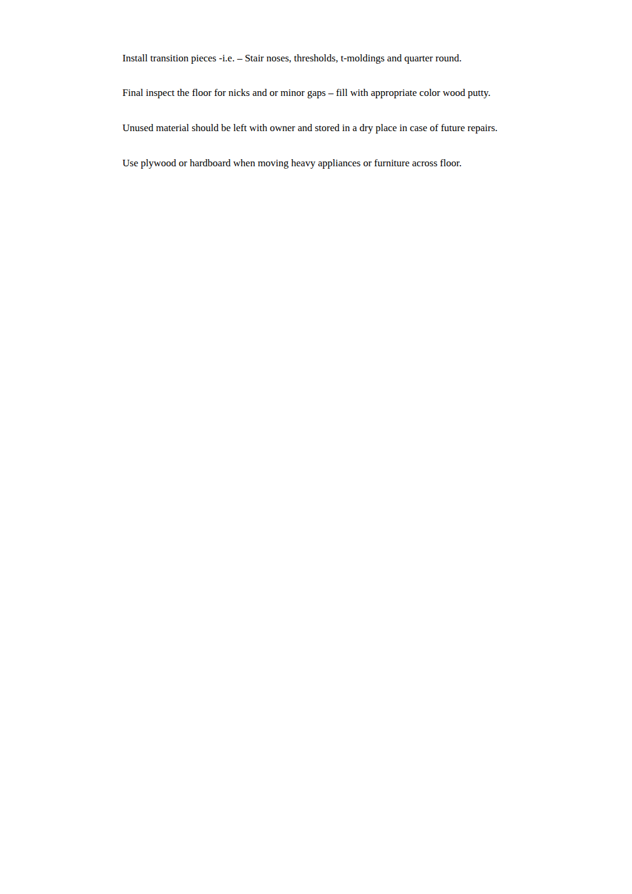Install transition pieces -i.e. – Stair noses, thresholds, t-moldings and quarter round.
Final inspect the floor for nicks and or minor gaps – fill with appropriate color wood putty.
Unused material should be left with owner and stored in a dry place in case of future repairs.
Use plywood or hardboard when moving heavy appliances or furniture across floor.